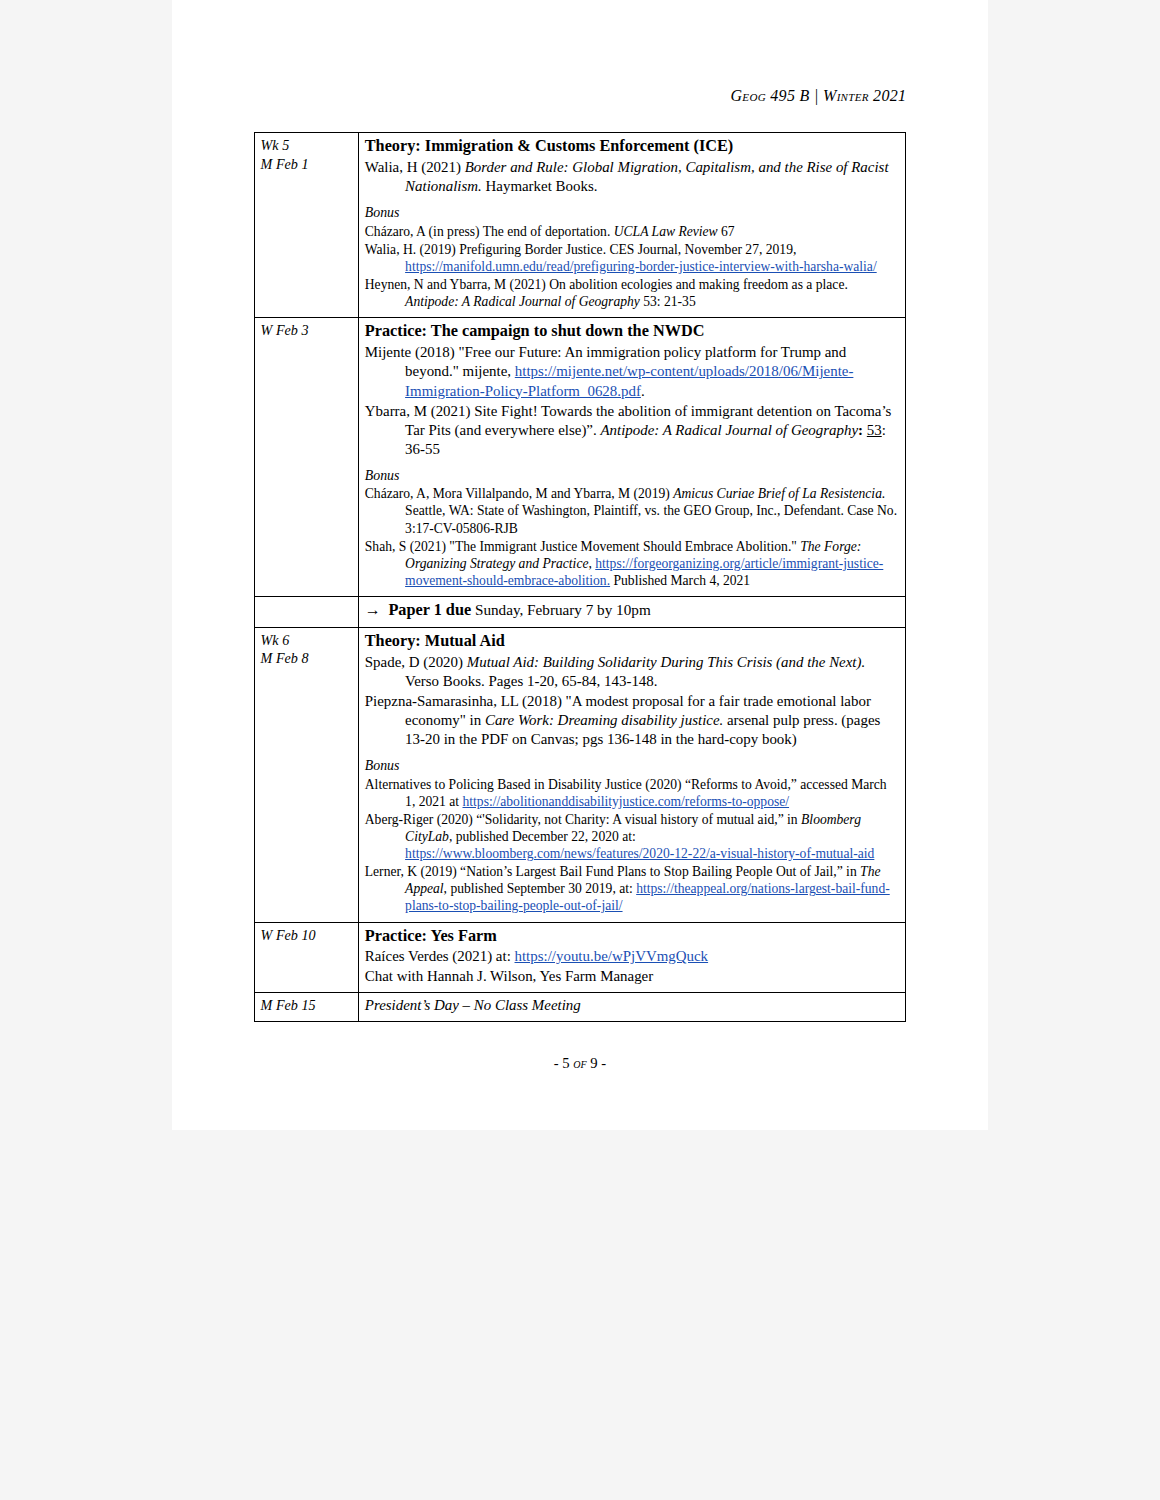Geog 495 B | Winter 2021
| Wk 5 M Feb 1 | Theory: Immigration & Customs Enforcement (ICE) Walia, H (2021) Border and Rule: Global Migration, Capitalism, and the Rise of Racist Nationalism. Haymarket Books. Bonus Cházaro, A (in press) The end of deportation. UCLA Law Review 67 Walia, H. (2019) Prefiguring Border Justice. CES Journal, November 27, 2019, https://manifold.umn.edu/read/prefiguring-border-justice-interview-with-harsha-walia/ Heynen, N and Ybarra, M (2021) On abolition ecologies and making freedom as a place. Antipode: A Radical Journal of Geography 53: 21-35 |
| W Feb 3 | Practice: The campaign to shut down the NWDC Mijente (2018) "Free our Future: An immigration policy platform for Trump and beyond." mijente, https://mijente.net/wp-content/uploads/2018/06/Mijente-Immigration-Policy-Platform_0628.pdf . Ybarra, M (2021) Site Fight! Towards the abolition of immigrant detention on Tacoma’s Tar Pits (and everywhere else)”. Antipode: A Radical Journal of Geography : 53 : 36-55 Bonus Cházaro, A, Mora Villalpando, M and Ybarra, M (2019) Amicus Curiae Brief of La Resistencia. Seattle, WA: State of Washington, Plaintiff, vs. the GEO Group, Inc., Defendant. Case No. 3:17-CV-05806-RJB Shah, S (2021) "The Immigrant Justice Movement Should Embrace Abolition." The Forge: Organizing Strategy and Practice , https://forgeorganizing.org/article/immigrant-justice-movement-should-embrace-abolition. Published March 4, 2021 |
| | → Paper 1 due Sunday, February 7 by 10pm |
| Wk 6 M Feb 8 | Theory: Mutual Aid Spade, D (2020) Mutual Aid: Building Solidarity During This Crisis (and the Next). Verso Books. Pages 1-20, 65-84, 143-148. Piepzna-Samarasinha, LL (2018) "A modest proposal for a fair trade emotional labor economy" in Care Work: Dreaming disability justice. arsenal pulp press. (pages 13-20 in the PDF on Canvas; pgs 136-148 in the hard-copy book) Bonus Alternatives to Policing Based in Disability Justice (2020) “Reforms to Avoid,” accessed March 1, 2021 at https://abolitionanddisabilityjustice.com/reforms-to-oppose/ Aberg-Riger (2020) “'Solidarity, not Charity: A visual history of mutual aid,” in Bloomberg CityLab , published December 22, 2020 at: https://www.bloomberg.com/news/features/2020-12-22/a-visual-history-of-mutual-aid Lerner, K (2019) “Nation’s Largest Bail Fund Plans to Stop Bailing People Out of Jail,” in The Appeal , published September 30 2019, at: https://theappeal.org/nations-largest-bail-fund-plans-to-stop-bailing-people-out-of-jail/ |
| W Feb 10 | Practice: Yes Farm Raíces Verdes (2021) at: https://youtu.be/wPjVVmgQuck Chat with Hannah J. Wilson, Yes Farm Manager |
| M Feb 15 | President’s Day – No Class Meeting |
- 5 of 9 -